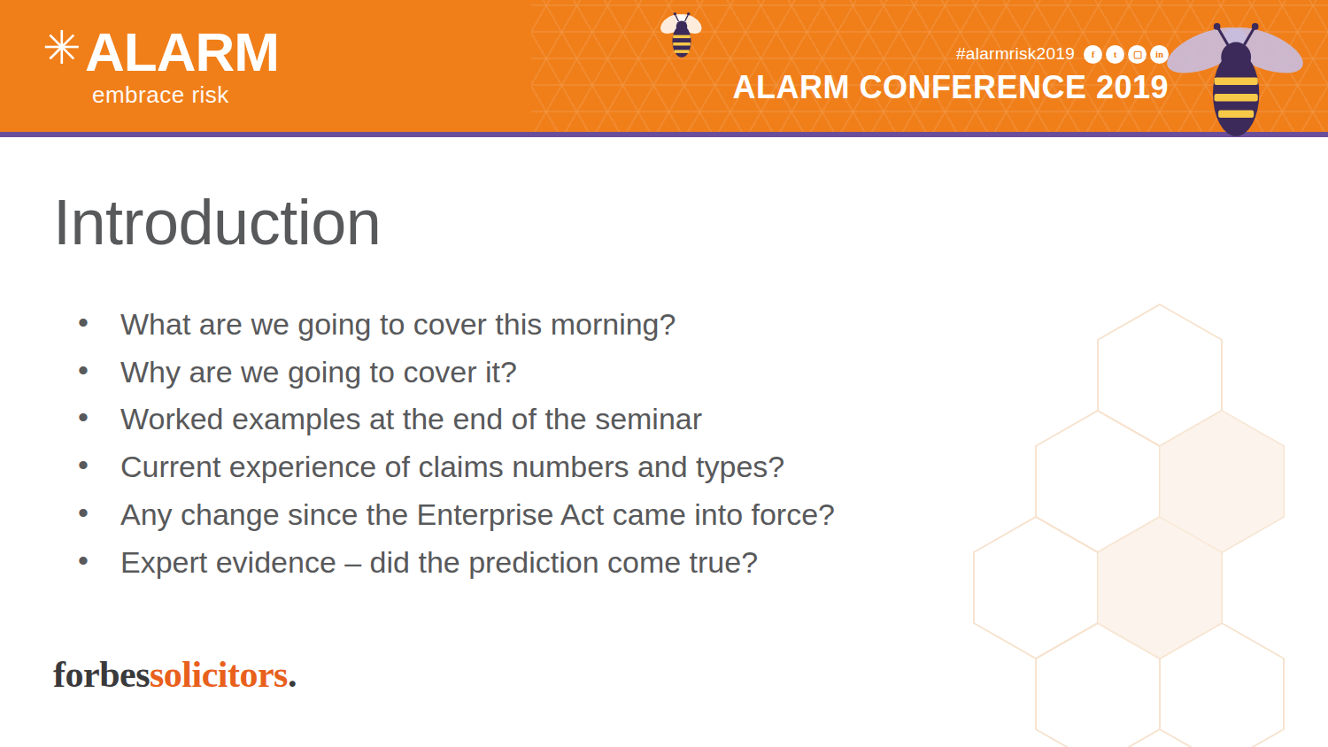✳ALARM embrace risk
#alarmrisk2019 f t ▢ in
ALARM CONFERENCE 2019
Introduction
What are we going to cover this morning?
Why are we going to cover it?
Worked examples at the end of the seminar
Current experience of claims numbers and types?
Any change since the Enterprise Act came into force?
Expert evidence – did the prediction come true?
forbes solicitors.